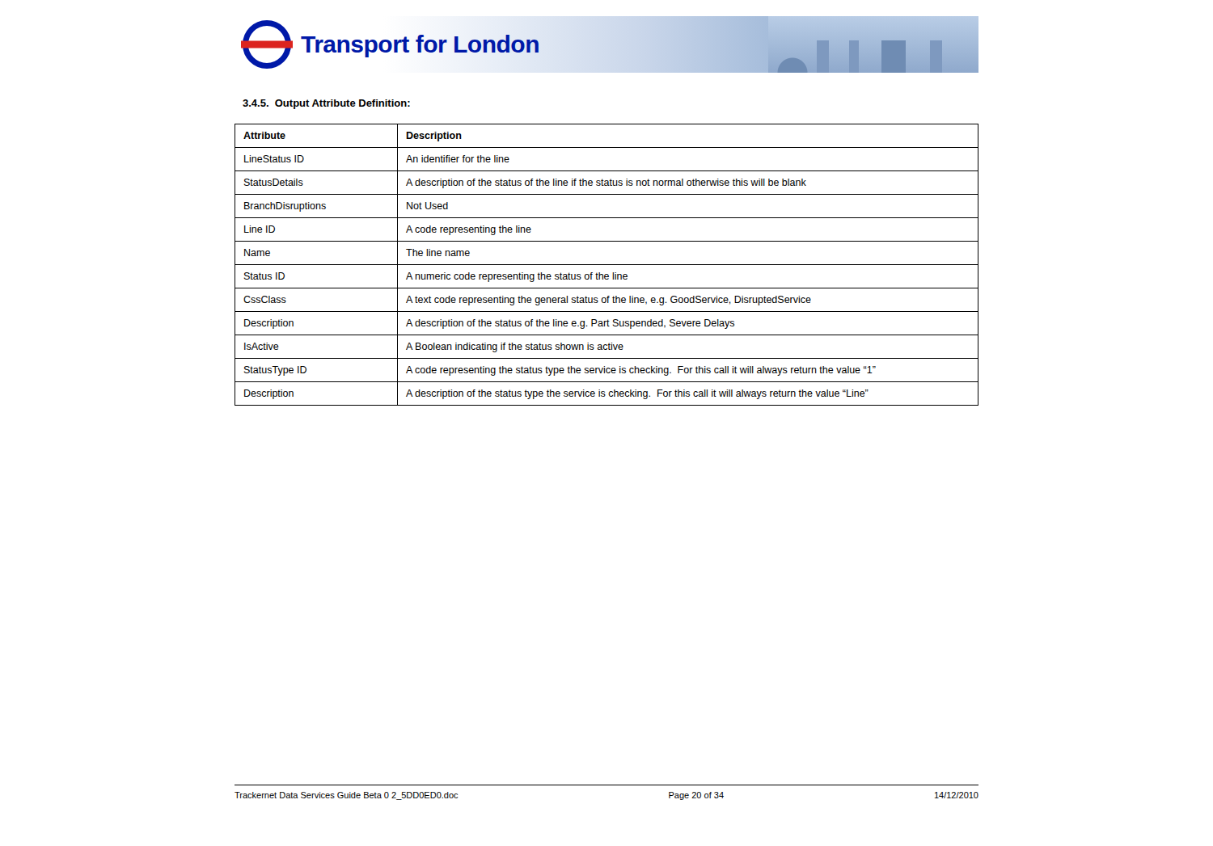Transport for London
3.4.5. Output Attribute Definition:
| Attribute | Description |
| --- | --- |
| LineStatus ID | An identifier for the line |
| StatusDetails | A description of the status of the line if the status is not normal otherwise this will be blank |
| BranchDisruptions | Not Used |
| Line ID | A code representing the line |
| Name | The line name |
| Status ID | A numeric code representing the status of the line |
| CssClass | A text code representing the general status of the line, e.g. GoodService, DisruptedService |
| Description | A description of the status of the line e.g. Part Suspended, Severe Delays |
| IsActive | A Boolean indicating if the status shown is active |
| StatusType ID | A code representing the status type the service is checking. For this call it will always return the value “1” |
| Description | A description of the status type the service is checking. For this call it will always return the value “Line” |
Trackernet Data Services Guide Beta 0 2_5DD0ED0.doc Page 20 of 34 14/12/2010